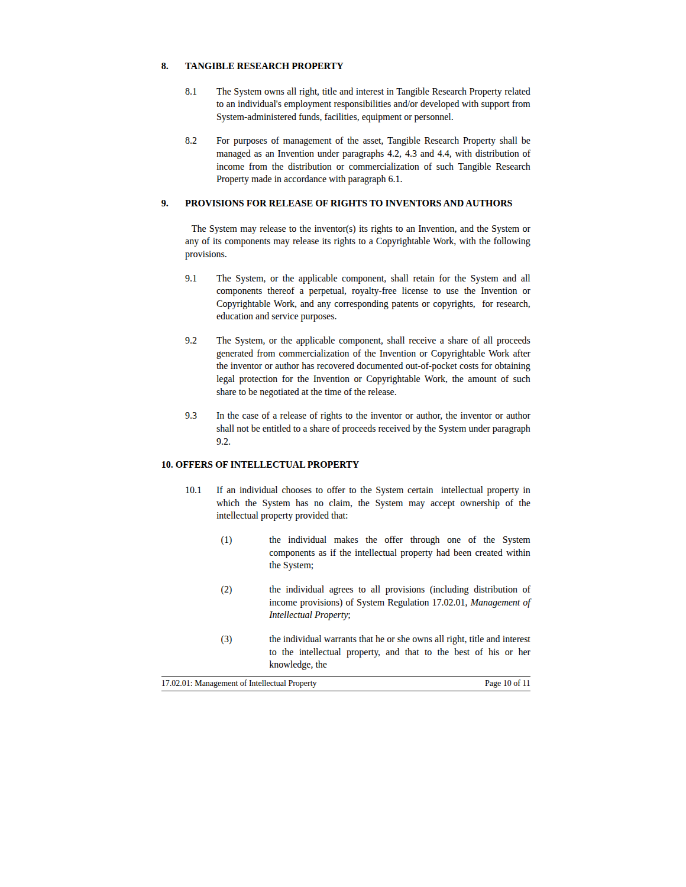8.
Tangible Research Property
8.1
The System owns all right, title and interest in Tangible Research Property related to an individual's employment responsibilities and/or developed with support from System-administered funds, facilities, equipment or personnel.
8.2
For purposes of management of the asset, Tangible Research Property shall be managed as an Invention under paragraphs 4.2, 4.3 and 4.4, with distribution of income from the distribution or commercialization of such Tangible Research Property made in accordance with paragraph 6.1.
9.
Provisions for Release of Rights to Inventors and Authors
The System may release to the inventor(s) its rights to an Invention, and the System or any of its components may release its rights to a Copyrightable Work, with the following provisions.
9.1
The System, or the applicable component, shall retain for the System and all components thereof a perpetual, royalty-free license to use the Invention or Copyrightable Work, and any corresponding patents or copyrights, for research, education and service purposes.
9.2
The System, or the applicable component, shall receive a share of all proceeds generated from commercialization of the Invention or Copyrightable Work after the inventor or author has recovered documented out-of-pocket costs for obtaining legal protection for the Invention or Copyrightable Work, the amount of such share to be negotiated at the time of the release.
9.3
In the case of a release of rights to the inventor or author, the inventor or author shall not be entitled to a share of proceeds received by the System under paragraph 9.2.
10. Offers of Intellectual Property
10.1
If an individual chooses to offer to the System certain intellectual property in which the System has no claim, the System may accept ownership of the intellectual property provided that:
(1)
the individual makes the offer through one of the System components as if the intellectual property had been created within the System;
(2)
the individual agrees to all provisions (including distribution of income provisions) of System Regulation 17.02.01, Management of Intellectual Property;
(3)
the individual warrants that he or she owns all right, title and interest to the intellectual property, and that to the best of his or her knowledge, the
17.02.01: Management of Intellectual Property
Page 10 of 11